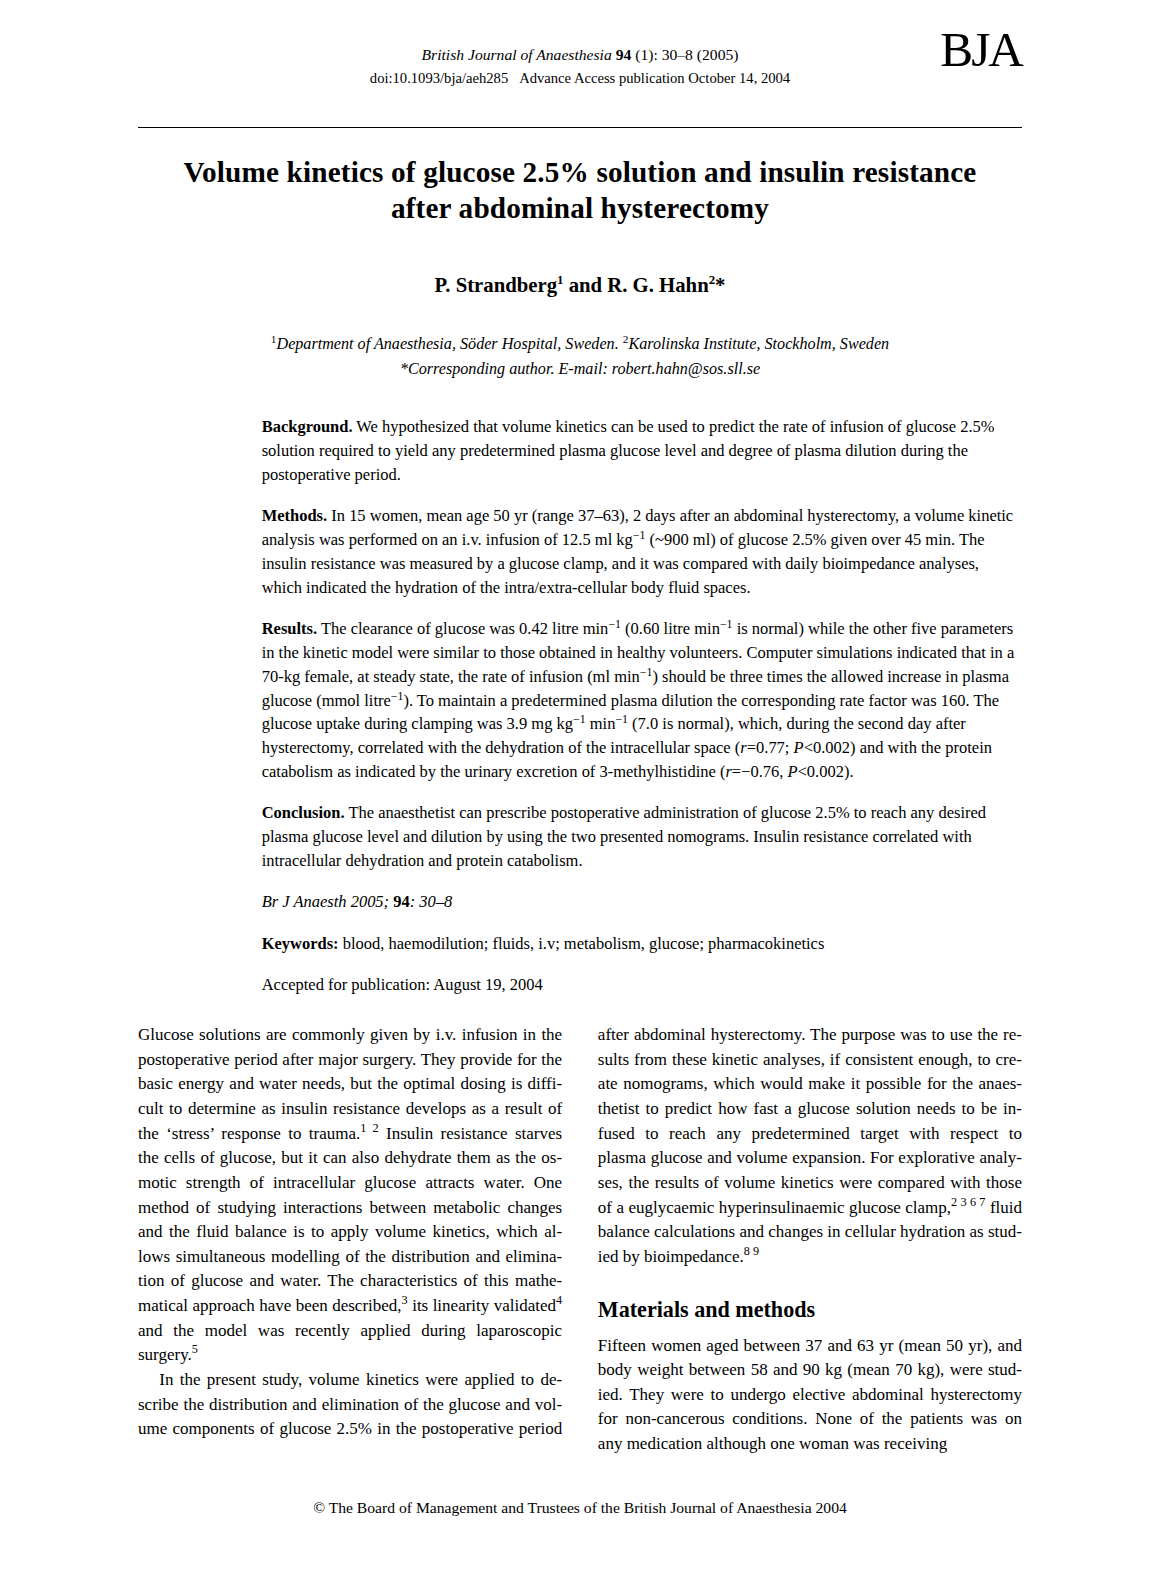BJA
British Journal of Anaesthesia 94 (1): 30–8 (2005)
doi:10.1093/bja/aeh285 Advance Access publication October 14, 2004
Volume kinetics of glucose 2.5% solution and insulin resistance
after abdominal hysterectomy
P. Strandberg1 and R. G. Hahn2*
1Department of Anaesthesia, Söder Hospital, Sweden. 2Karolinska Institute, Stockholm, Sweden
*Corresponding author. E-mail: robert.hahn@sos.sll.se
Background. We hypothesized that volume kinetics can be used to predict the rate of infusion of glucose 2.5% solution required to yield any predetermined plasma glucose level and degree of plasma dilution during the postoperative period.
Methods. In 15 women, mean age 50 yr (range 37–63), 2 days after an abdominal hysterectomy, a volume kinetic analysis was performed on an i.v. infusion of 12.5 ml kg−1 (~900 ml) of glucose 2.5% given over 45 min. The insulin resistance was measured by a glucose clamp, and it was compared with daily bioimpedance analyses, which indicated the hydration of the intra/extra-cellular body fluid spaces.
Results. The clearance of glucose was 0.42 litre min−1 (0.60 litre min−1 is normal) while the other five parameters in the kinetic model were similar to those obtained in healthy volunteers. Computer simulations indicated that in a 70-kg female, at steady state, the rate of infusion (ml min−1) should be three times the allowed increase in plasma glucose (mmol litre−1). To maintain a predetermined plasma dilution the corresponding rate factor was 160. The glucose uptake during clamping was 3.9 mg kg−1 min−1 (7.0 is normal), which, during the second day after hysterectomy, correlated with the dehydration of the intracellular space (r=0.77; P<0.002) and with the protein catabolism as indicated by the urinary excretion of 3-methylhistidine (r=−0.76, P<0.002).
Conclusion. The anaesthetist can prescribe postoperative administration of glucose 2.5% to reach any desired plasma glucose level and dilution by using the two presented nomograms. Insulin resistance correlated with intracellular dehydration and protein catabolism.
Br J Anaesth 2005; 94: 30–8
Keywords: blood, haemodilution; fluids, i.v; metabolism, glucose; pharmacokinetics
Accepted for publication: August 19, 2004
Glucose solutions are commonly given by i.v. infusion in the postoperative period after major surgery. They provide for the basic energy and water needs, but the optimal dosing is difficult to determine as insulin resistance develops as a result of the ‘stress’ response to trauma.1 2 Insulin resistance starves the cells of glucose, but it can also dehydrate them as the osmotic strength of intracellular glucose attracts water. One method of studying interactions between metabolic changes and the fluid balance is to apply volume kinetics, which allows simultaneous modelling of the distribution and elimination of glucose and water. The characteristics of this mathematical approach have been described,3 its linearity validated4 and the model was recently applied during laparoscopic surgery.5
In the present study, volume kinetics were applied to describe the distribution and elimination of the glucose and volume components of glucose 2.5% in the postoperative period after abdominal hysterectomy. The purpose was to use the results from these kinetic analyses, if consistent enough, to create nomograms, which would make it possible for the anaesthetist to predict how fast a glucose solution needs to be infused to reach any predetermined target with respect to plasma glucose and volume expansion. For explorative analyses, the results of volume kinetics were compared with those of a euglycaemic hyperinsulinaemic glucose clamp,2 3 6 7 fluid balance calculations and changes in cellular hydration as studied by bioimpedance.8 9
Materials and methods
Fifteen women aged between 37 and 63 yr (mean 50 yr), and body weight between 58 and 90 kg (mean 70 kg), were studied. They were to undergo elective abdominal hysterectomy for non-cancerous conditions. None of the patients was on any medication although one woman was receiving
© The Board of Management and Trustees of the British Journal of Anaesthesia 2004